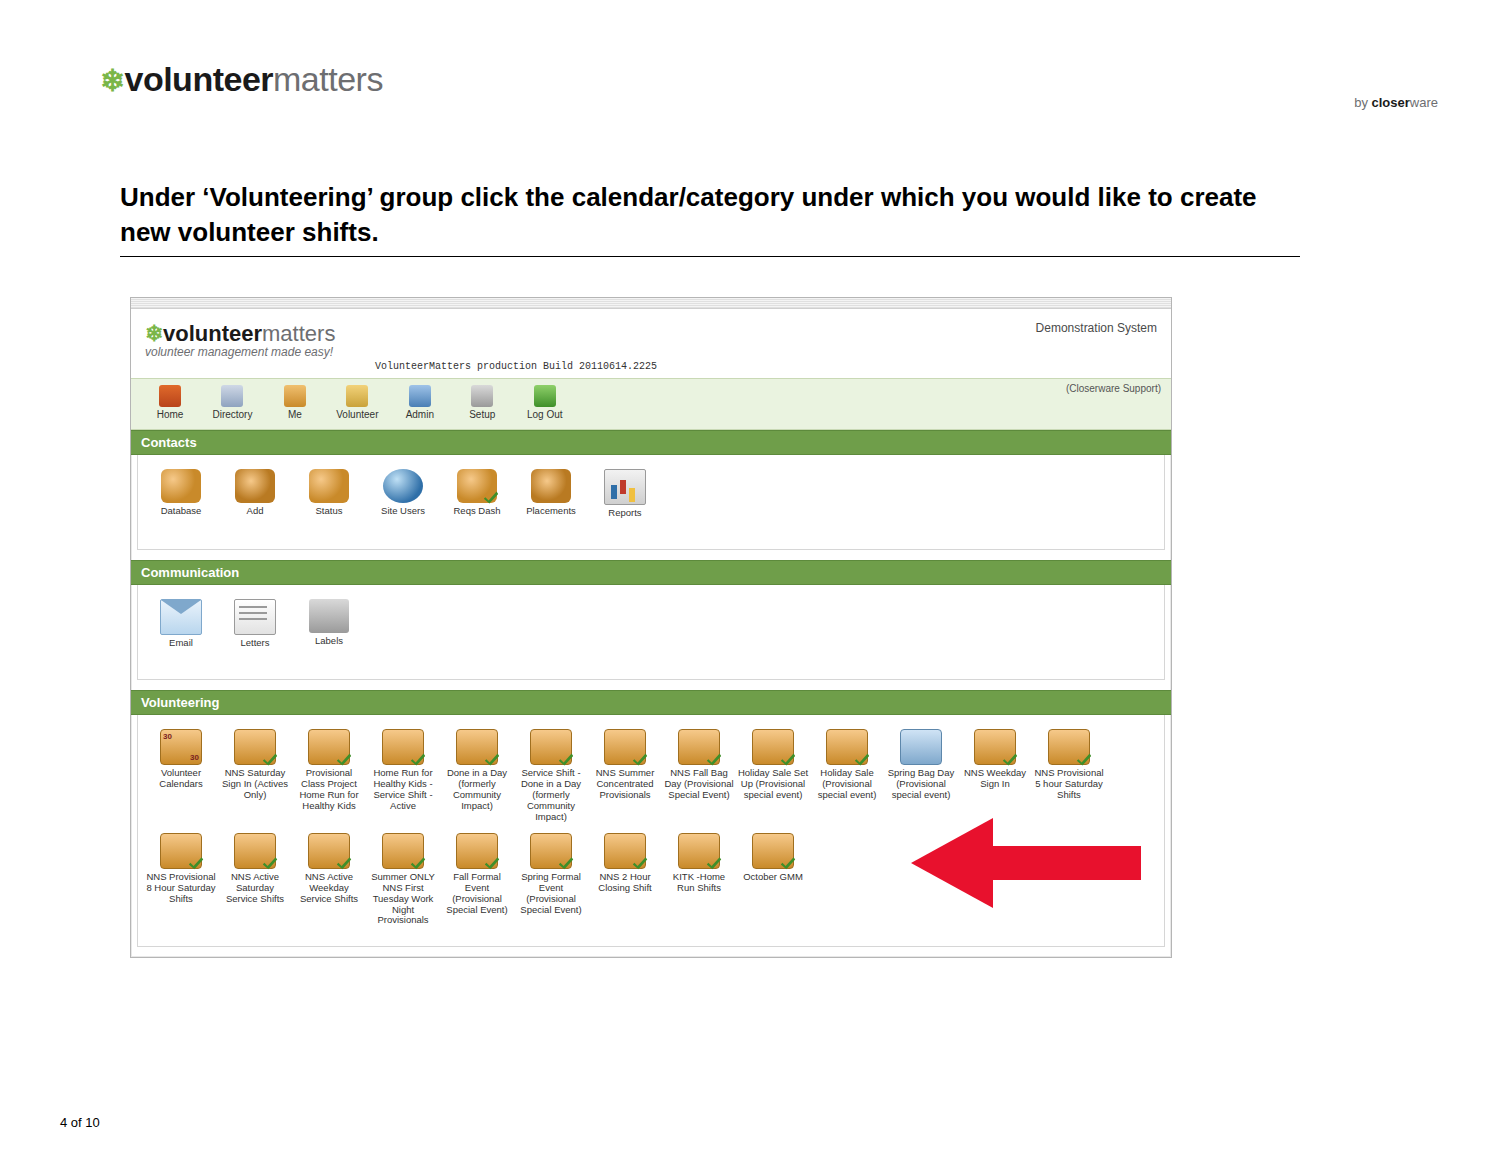❄volunteer matters
by closerware
Under ‘Volunteering’ group click the calendar/category under which you would like to create new volunteer shifts.
Demonstration System
❄volunteer matters
volunteer management made easy!
VolunteerMatters production Build 20110614.2225
(Closerware Support)
Home
Directory
Me
Volunteer
Admin
Setup
Log Out
Contacts
Database
Add
Status
Site Users
Reqs Dash
Placements
Reports
Communication
Email
Letters
Labels
Volunteering
Volunteer Calendars
NNS Saturday Sign In (Actives Only)
Provisional Class Project Home Run for Healthy Kids
Home Run for Healthy Kids -Service Shift - Active
Done in a Day (formerly Community Impact)
Service Shift - Done in a Day (formerly Community Impact)
NNS Summer Concentrated Provisionals
NNS Fall Bag Day (Provisional Special Event)
Holiday Sale Set Up (Provisional special event)
Holiday Sale (Provisional special event)
Spring Bag Day (Provisional special event)
NNS Weekday Sign In
NNS Provisional 5 hour Saturday Shifts
NNS Provisional 8 Hour Saturday Shifts
NNS Active Saturday Service Shifts
NNS Active Weekday Service Shifts
Summer ONLY NNS First Tuesday Work Night Provisionals
Fall Formal Event (Provisional Special Event)
Spring Formal Event (Provisional Special Event)
NNS 2 Hour Closing Shift
KITK -Home Run Shifts
October GMM
4 of 10